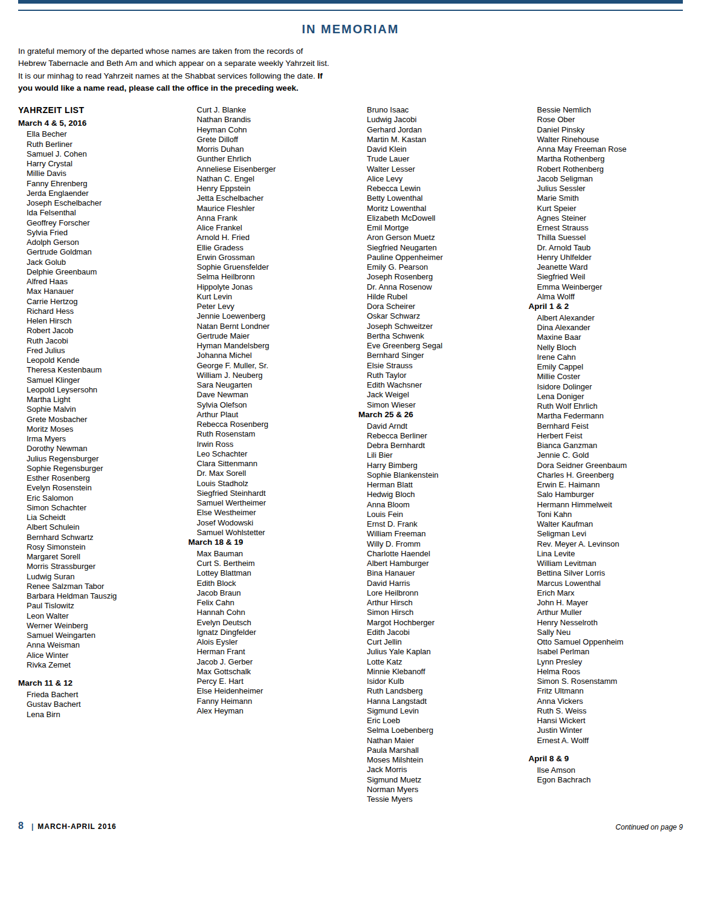IN MEMORIAM
In grateful memory of the departed whose names are taken from the records of Hebrew Tabernacle and Beth Am and which appear on a separate weekly Yahrzeit list. It is our minhag to read Yahrzeit names at the Shabbat services following the date. If you would like a name read, please call the office in the preceding week.
YAHRZEIT LIST
March 4 & 5, 2016
Ella Becher
Ruth Berliner
Samuel J. Cohen
Harry Crystal
Millie Davis
Fanny Ehrenberg
Jerda Englaender
Joseph Eschelbacher
Ida Felsenthal
Geoffrey Forscher
Sylvia Fried
Adolph Gerson
Gertrude Goldman
Jack Golub
Delphie Greenbaum
Alfred Haas
Max Hanauer
Carrie Hertzog
Richard Hess
Helen Hirsch
Robert Jacob
Ruth Jacobi
Fred Julius
Leopold Kende
Theresa Kestenbaum
Samuel Klinger
Leopold Leysersohn
Martha Light
Sophie Malvin
Grete Mosbacher
Moritz Moses
Irma Myers
Dorothy Newman
Julius Regensburger
Sophie Regensburger
Esther Rosenberg
Evelyn Rosenstein
Eric Salomon
Simon Schachter
Lia Scheidt
Albert Schulein
Bernhard Schwartz
Rosy Simonstein
Margaret Sorell
Morris Strassburger
Ludwig Suran
Renee Salzman Tabor
Barbara Heldman Tauszig
Paul Tislowitz
Leon Walter
Werner Weinberg
Samuel Weingarten
Anna Weisman
Alice Winter
Rivka Zemet
March 11 & 12
Frieda Bachert
Gustav Bachert
Lena Birn
Curt J. Blanke
Nathan Brandis
Heyman Cohn
Grete Dilloff
Morris Duhan
Gunther Ehrlich
Anneliese Eisenberger
Nathan C. Engel
Henry Eppstein
Jetta Eschelbacher
Maurice Fleshler
Anna Frank
Alice Frankel
Arnold H. Fried
Ellie Gradess
Erwin Grossman
Sophie Gruensfelder
Selma Heilbronn
Hippolyte Jonas
Kurt Levin
Peter Levy
Jennie Loewenberg
Natan Bernt Londner
Gertrude Maier
Hyman Mandelsberg
Johanna Michel
George F. Muller, Sr.
William J. Neuberg
Sara Neugarten
Dave Newman
Sylvia Olefson
Arthur Plaut
Rebecca Rosenberg
Ruth Rosenstam
Irwin Ross
Leo Schachter
Clara Sittenmann
Dr. Max Sorell
Louis Stadholz
Siegfried Steinhardt
Samuel Wertheimer
Else Westheimer
Josef Wodowski
Samuel Wohlstetter
March 18 & 19
Max Bauman
Curt S. Bertheim
Lottey Blattman
Edith Block
Jacob Braun
Felix Cahn
Hannah Cohn
Evelyn Deutsch
Ignatz Dingfelder
Alois Eysler
Herman Frant
Jacob J. Gerber
Max Gottschalk
Percy E. Hart
Else Heidenheimer
Fanny Heimann
Alex Heyman
Bruno Isaac
Ludwig Jacobi
Gerhard Jordan
Martin M. Kastan
David Klein
Trude Lauer
Walter Lesser
Alice Levy
Rebecca Lewin
Betty Lowenthal
Moritz Lowenthal
Elizabeth McDowell
Emil Mortge
Aron Gerson Muetz
Siegfried Neugarten
Pauline Oppenheimer
Emily G. Pearson
Joseph Rosenberg
Dr. Anna Rosenow
Hilde Rubel
Dora Scheirer
Oskar Schwarz
Joseph Schweitzer
Bertha Schwenk
Eve Greenberg Segal
Bernhard Singer
Elsie Strauss
Ruth Taylor
Edith Wachsner
Jack Weigel
Simon Wieser
March 25 & 26
David Arndt
Rebecca Berliner
Debra Bernhardt
Lili Bier
Harry Bimberg
Sophie Blankenstein
Herman Blatt
Hedwig Bloch
Anna Bloom
Louis Fein
Ernst D. Frank
William Freeman
Willy D. Fromm
Charlotte Haendel
Albert Hamburger
Bina Hanauer
David Harris
Lore Heilbronn
Arthur Hirsch
Simon Hirsch
Margot Hochberger
Edith Jacobi
Curt Jellin
Julius Yale Kaplan
Lotte Katz
Minnie Klebanoff
Isidor Kulb
Ruth Landsberg
Hanna Langstadt
Sigmund Levin
Eric Loeb
Selma Loebenberg
Nathan Maier
Paula Marshall
Moses Milshtein
Jack Morris
Sigmund Muetz
Norman Myers
Tessie Myers
Bessie Nemlich
Rose Ober
Daniel Pinsky
Walter Rinehouse
Anna May Freeman Rose
Martha Rothenberg
Robert Rothenberg
Jacob Seligman
Julius Sessler
Marie Smith
Kurt Speier
Agnes Steiner
Ernest Strauss
Thilla Suessel
Dr. Arnold Taub
Henry Uhlfelder
Jeanette Ward
Siegfried Weil
Emma Weinberger
Alma Wolff
April 1 & 2
Albert Alexander
Dina Alexander
Maxine Baar
Nelly Bloch
Irene Cahn
Emily Cappel
Millie Coster
Isidore Dolinger
Lena Doniger
Ruth Wolf Ehrlich
Martha Federmann
Bernhard Feist
Herbert Feist
Bianca Ganzman
Jennie C. Gold
Dora Seidner Greenbaum
Charles H. Greenberg
Erwin E. Haimann
Salo Hamburger
Hermann Himmelweit
Toni Kahn
Walter Kaufman
Seligman Levi
Rev. Meyer A. Levinson
Lina Levite
William Levitman
Bettina Silver Lorris
Marcus Lowenthal
Erich Marx
John H. Mayer
Arthur Muller
Henry Nesselroth
Sally Neu
Otto Samuel Oppenheim
Isabel Perlman
Lynn Presley
Helma Roos
Simon S. Rosenstamm
Fritz Ultmann
Anna Vickers
Ruth S. Weiss
Hansi Wickert
Justin Winter
Ernest A. Wolff
April 8 & 9
Ilse Amson
Egon Bachrach
8|MARCH-APRIL 2016
Continued on page 9